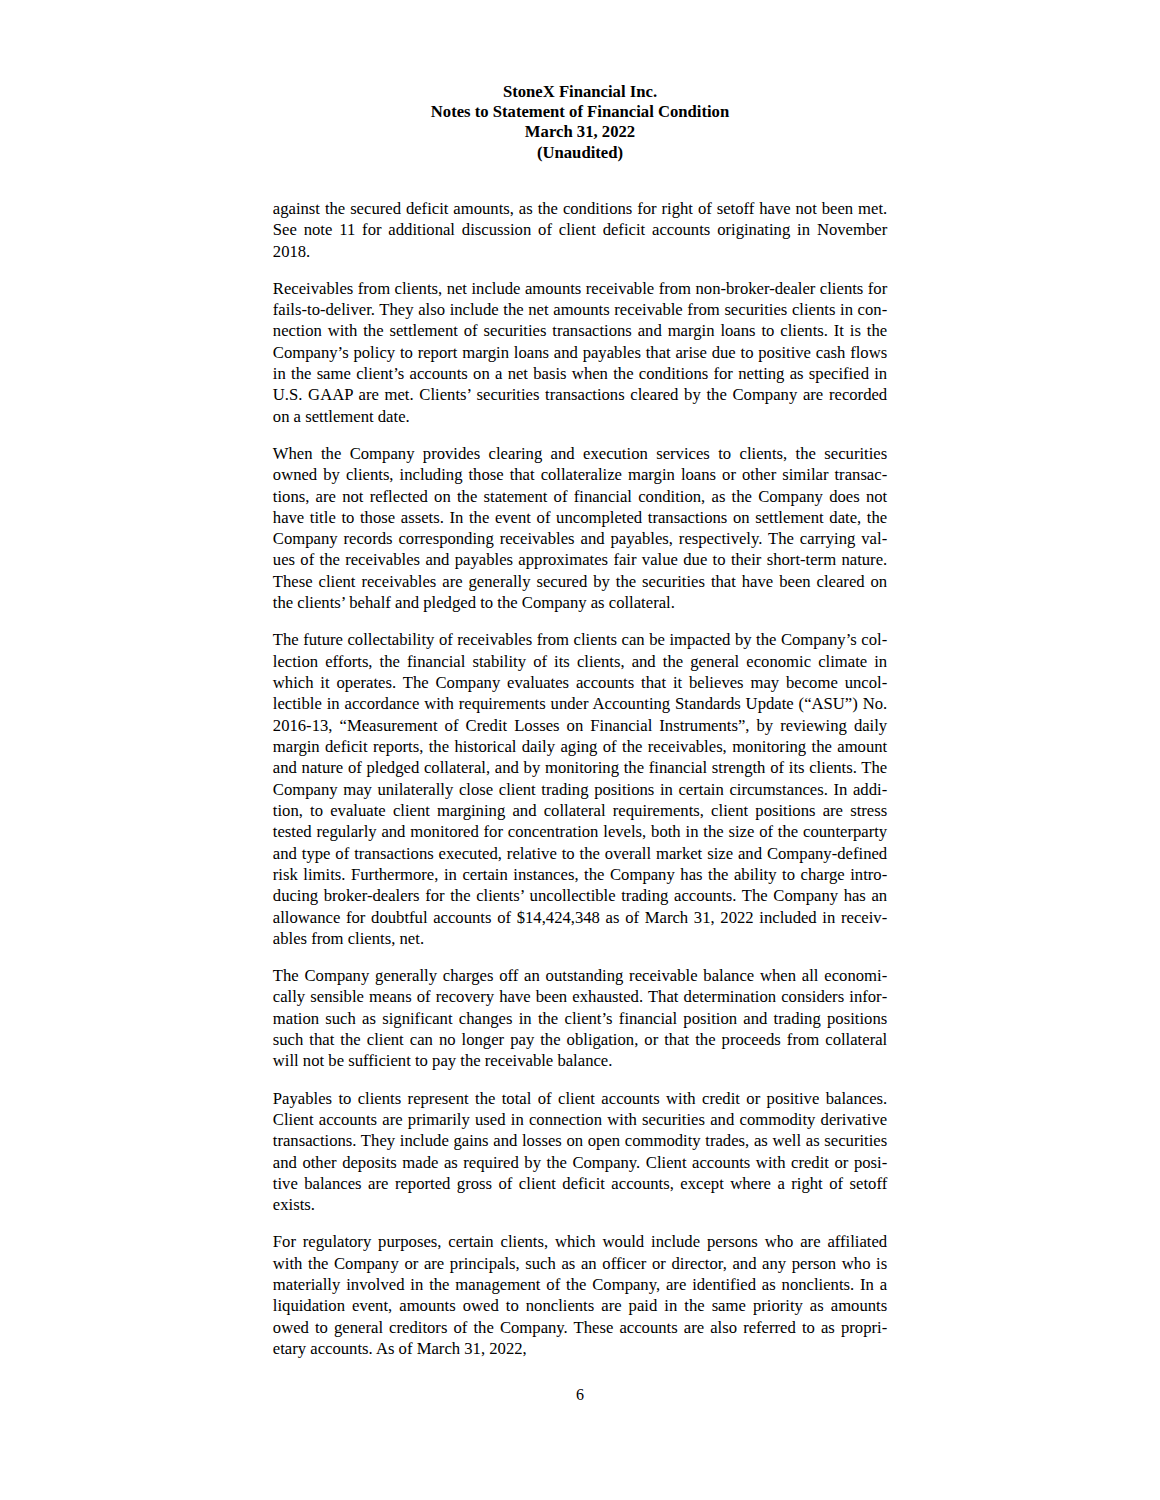StoneX Financial Inc.
Notes to Statement of Financial Condition
March 31, 2022
(Unaudited)
against the secured deficit amounts, as the conditions for right of setoff have not been met. See note 11 for additional discussion of client deficit accounts originating in November 2018.
Receivables from clients, net include amounts receivable from non-broker-dealer clients for fails-to-deliver. They also include the net amounts receivable from securities clients in connection with the settlement of securities transactions and margin loans to clients. It is the Company’s policy to report margin loans and payables that arise due to positive cash flows in the same client’s accounts on a net basis when the conditions for netting as specified in U.S. GAAP are met. Clients’ securities transactions cleared by the Company are recorded on a settlement date.
When the Company provides clearing and execution services to clients, the securities owned by clients, including those that collateralize margin loans or other similar transactions, are not reflected on the statement of financial condition, as the Company does not have title to those assets. In the event of uncompleted transactions on settlement date, the Company records corresponding receivables and payables, respectively. The carrying values of the receivables and payables approximates fair value due to their short-term nature. These client receivables are generally secured by the securities that have been cleared on the clients’ behalf and pledged to the Company as collateral.
The future collectability of receivables from clients can be impacted by the Company’s collection efforts, the financial stability of its clients, and the general economic climate in which it operates. The Company evaluates accounts that it believes may become uncollectible in accordance with requirements under Accounting Standards Update (“ASU”) No. 2016-13, “Measurement of Credit Losses on Financial Instruments”, by reviewing daily margin deficit reports, the historical daily aging of the receivables, monitoring the amount and nature of pledged collateral, and by monitoring the financial strength of its clients. The Company may unilaterally close client trading positions in certain circumstances. In addition, to evaluate client margining and collateral requirements, client positions are stress tested regularly and monitored for concentration levels, both in the size of the counterparty and type of transactions executed, relative to the overall market size and Company-defined risk limits. Furthermore, in certain instances, the Company has the ability to charge introducing broker-dealers for the clients’ uncollectible trading accounts. The Company has an allowance for doubtful accounts of $14,424,348 as of March 31, 2022 included in receivables from clients, net.
The Company generally charges off an outstanding receivable balance when all economically sensible means of recovery have been exhausted. That determination considers information such as significant changes in the client’s financial position and trading positions such that the client can no longer pay the obligation, or that the proceeds from collateral will not be sufficient to pay the receivable balance.
Payables to clients represent the total of client accounts with credit or positive balances. Client accounts are primarily used in connection with securities and commodity derivative transactions. They include gains and losses on open commodity trades, as well as securities and other deposits made as required by the Company. Client accounts with credit or positive balances are reported gross of client deficit accounts, except where a right of setoff exists.
For regulatory purposes, certain clients, which would include persons who are affiliated with the Company or are principals, such as an officer or director, and any person who is materially involved in the management of the Company, are identified as nonclients. In a liquidation event, amounts owed to nonclients are paid in the same priority as amounts owed to general creditors of the Company. These accounts are also referred to as proprietary accounts. As of March 31, 2022,
6